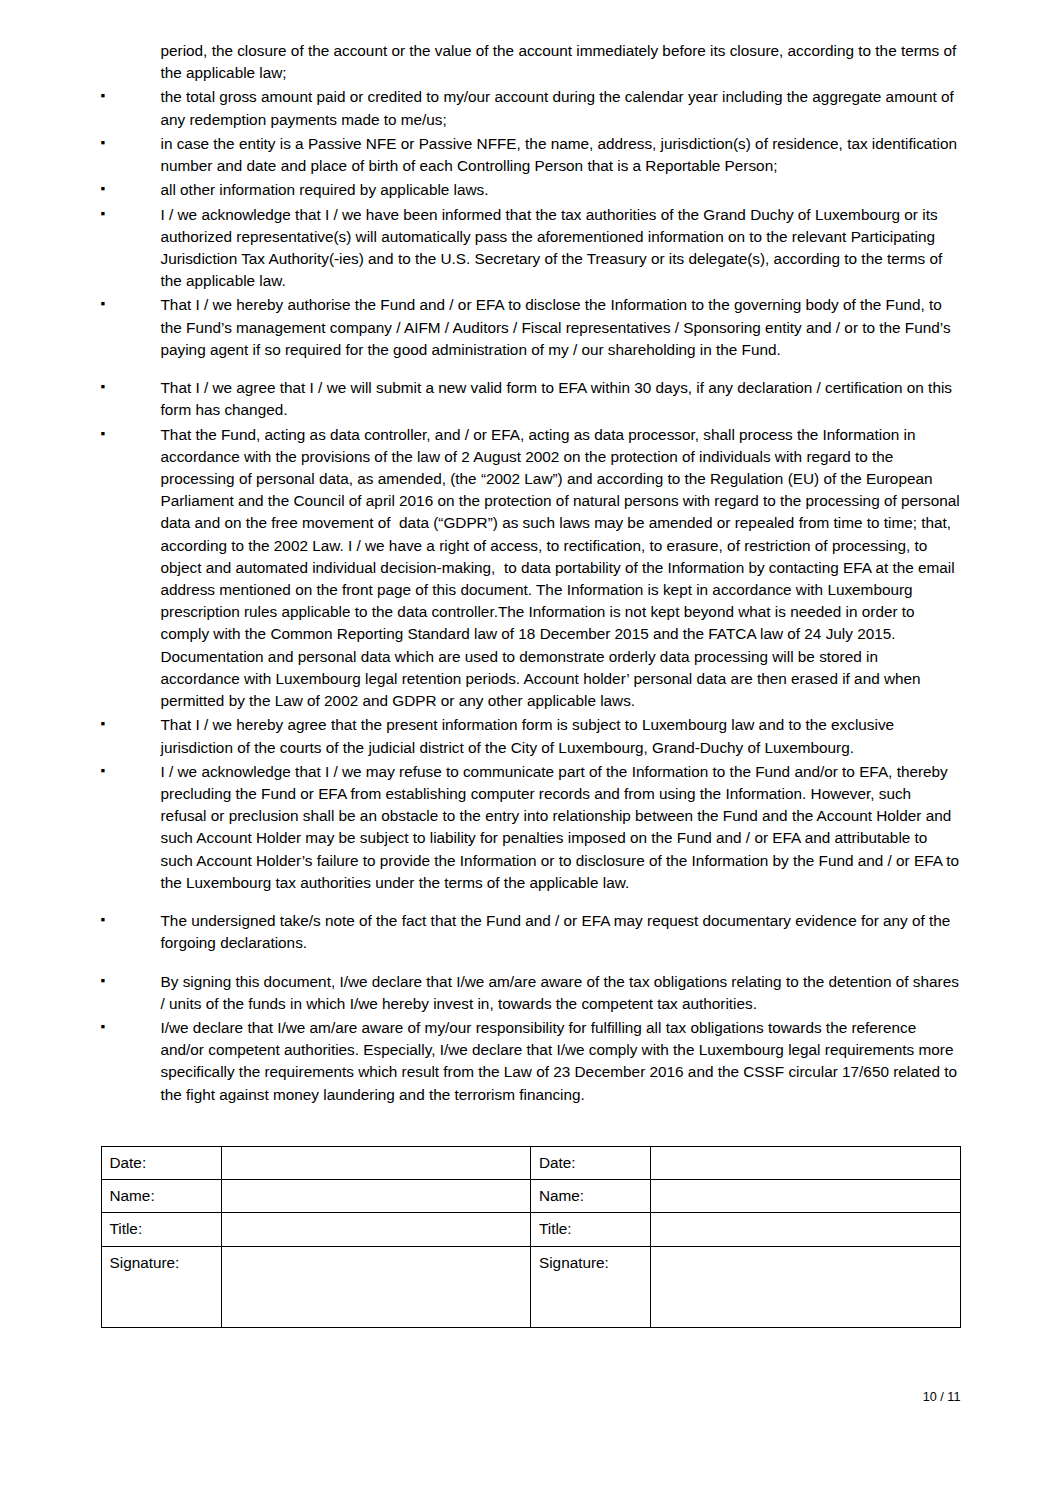period, the closure of the account or the value of the account immediately before its closure, according to the terms of the applicable law;
the total gross amount paid or credited to my/our account during the calendar year including the aggregate amount of any redemption payments made to me/us;
in case the entity is a Passive NFE or Passive NFFE, the name, address, jurisdiction(s) of residence, tax identification number and date and place of birth of each Controlling Person that is a Reportable Person;
all other information required by applicable laws.
I / we acknowledge that I / we have been informed that the tax authorities of the Grand Duchy of Luxembourg or its authorized representative(s) will automatically pass the aforementioned information on to the relevant Participating Jurisdiction Tax Authority(-ies) and to the U.S. Secretary of the Treasury or its delegate(s), according to the terms of the applicable law.
That I / we hereby authorise the Fund and / or EFA to disclose the Information to the governing body of the Fund, to the Fund’s management company / AIFM / Auditors / Fiscal representatives / Sponsoring entity and / or to the Fund’s paying agent if so required for the good administration of my / our shareholding in the Fund.
That I / we agree that I / we will submit a new valid form to EFA within 30 days, if any declaration / certification on this form has changed.
That the Fund, acting as data controller, and / or EFA, acting as data processor, shall process the Information in accordance with the provisions of the law of 2 August 2002 on the protection of individuals with regard to the processing of personal data, as amended, (the “2002 Law”) and according to the Regulation (EU) of the European Parliament and the Council of april 2016 on the protection of natural persons with regard to the processing of personal data and on the free movement of data (“GDPR”) as such laws may be amended or repealed from time to time; that, according to the 2002 Law. I / we have a right of access, to rectification, to erasure, of restriction of processing, to object and automated individual decision-making, to data portability of the Information by contacting EFA at the email address mentioned on the front page of this document. The Information is kept in accordance with Luxembourg prescription rules applicable to the data controller.The Information is not kept beyond what is needed in order to comply with the Common Reporting Standard law of 18 December 2015 and the FATCA law of 24 July 2015. Documentation and personal data which are used to demonstrate orderly data processing will be stored in accordance with Luxembourg legal retention periods. Account holder’ personal data are then erased if and when permitted by the Law of 2002 and GDPR or any other applicable laws.
That I / we hereby agree that the present information form is subject to Luxembourg law and to the exclusive jurisdiction of the courts of the judicial district of the City of Luxembourg, Grand-Duchy of Luxembourg.
I / we acknowledge that I / we may refuse to communicate part of the Information to the Fund and/or to EFA, thereby precluding the Fund or EFA from establishing computer records and from using the Information. However, such refusal or preclusion shall be an obstacle to the entry into relationship between the Fund and the Account Holder and such Account Holder may be subject to liability for penalties imposed on the Fund and / or EFA and attributable to such Account Holder’s failure to provide the Information or to disclosure of the Information by the Fund and / or EFA to the Luxembourg tax authorities under the terms of the applicable law.
The undersigned take/s note of the fact that the Fund and / or EFA may request documentary evidence for any of the forgoing declarations.
By signing this document, I/we declare that I/we am/are aware of the tax obligations relating to the detention of shares / units of the funds in which I/we hereby invest in, towards the competent tax authorities.
I/we declare that I/we am/are aware of my/our responsibility for fulfilling all tax obligations towards the reference and/or competent authorities. Especially, I/we declare that I/we comply with the Luxembourg legal requirements more specifically the requirements which result from the Law of 23 December 2016 and the CSSF circular 17/650 related to the fight against money laundering and the terrorism financing.
| Date: | | Date: | |
| Name: | | Name: | |
| Title: | | Title: | |
| Signature: | | Signature: | |
10 / 11